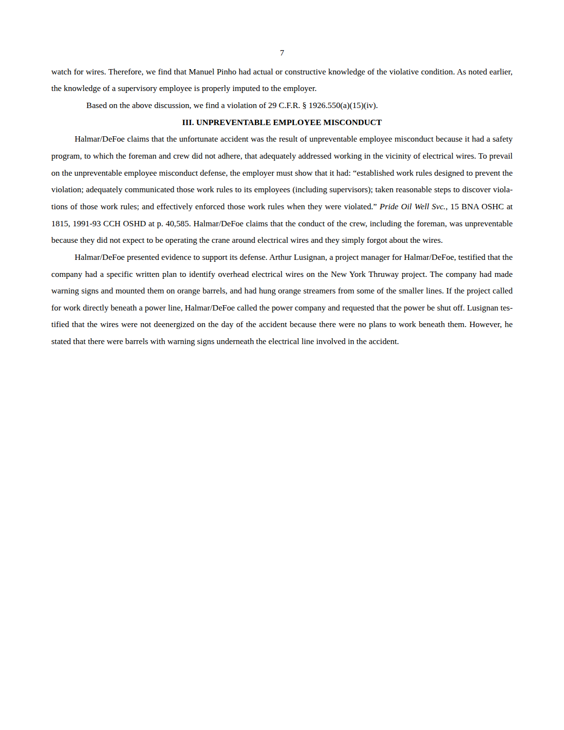7
watch for wires. Therefore, we find that Manuel Pinho had actual or constructive knowledge of the violative condition. As noted earlier, the knowledge of a supervisory employee is properly imputed to the employer.
Based on the above discussion, we find a violation of 29 C.F.R. § 1926.550(a)(15)(iv).
III. UNPREVENTABLE EMPLOYEE MISCONDUCT
Halmar/DeFoe claims that the unfortunate accident was the result of unpreventable employee misconduct because it had a safety program, to which the foreman and crew did not adhere, that adequately addressed working in the vicinity of electrical wires. To prevail on the unpreventable employee misconduct defense, the employer must show that it had: “established work rules designed to prevent the violation; adequately communicated those work rules to its employees (including supervisors); taken reasonable steps to discover violations of those work rules; and effectively enforced those work rules when they were violated.” Pride Oil Well Svc., 15 BNA OSHC at 1815, 1991-93 CCH OSHD at p. 40,585. Halmar/DeFoe claims that the conduct of the crew, including the foreman, was unpreventable because they did not expect to be operating the crane around electrical wires and they simply forgot about the wires.
Halmar/DeFoe presented evidence to support its defense. Arthur Lusignan, a project manager for Halmar/DeFoe, testified that the company had a specific written plan to identify overhead electrical wires on the New York Thruway project. The company had made warning signs and mounted them on orange barrels, and had hung orange streamers from some of the smaller lines. If the project called for work directly beneath a power line, Halmar/DeFoe called the power company and requested that the power be shut off. Lusignan testified that the wires were not deenergized on the day of the accident because there were no plans to work beneath them. However, he stated that there were barrels with warning signs underneath the electrical line involved in the accident.